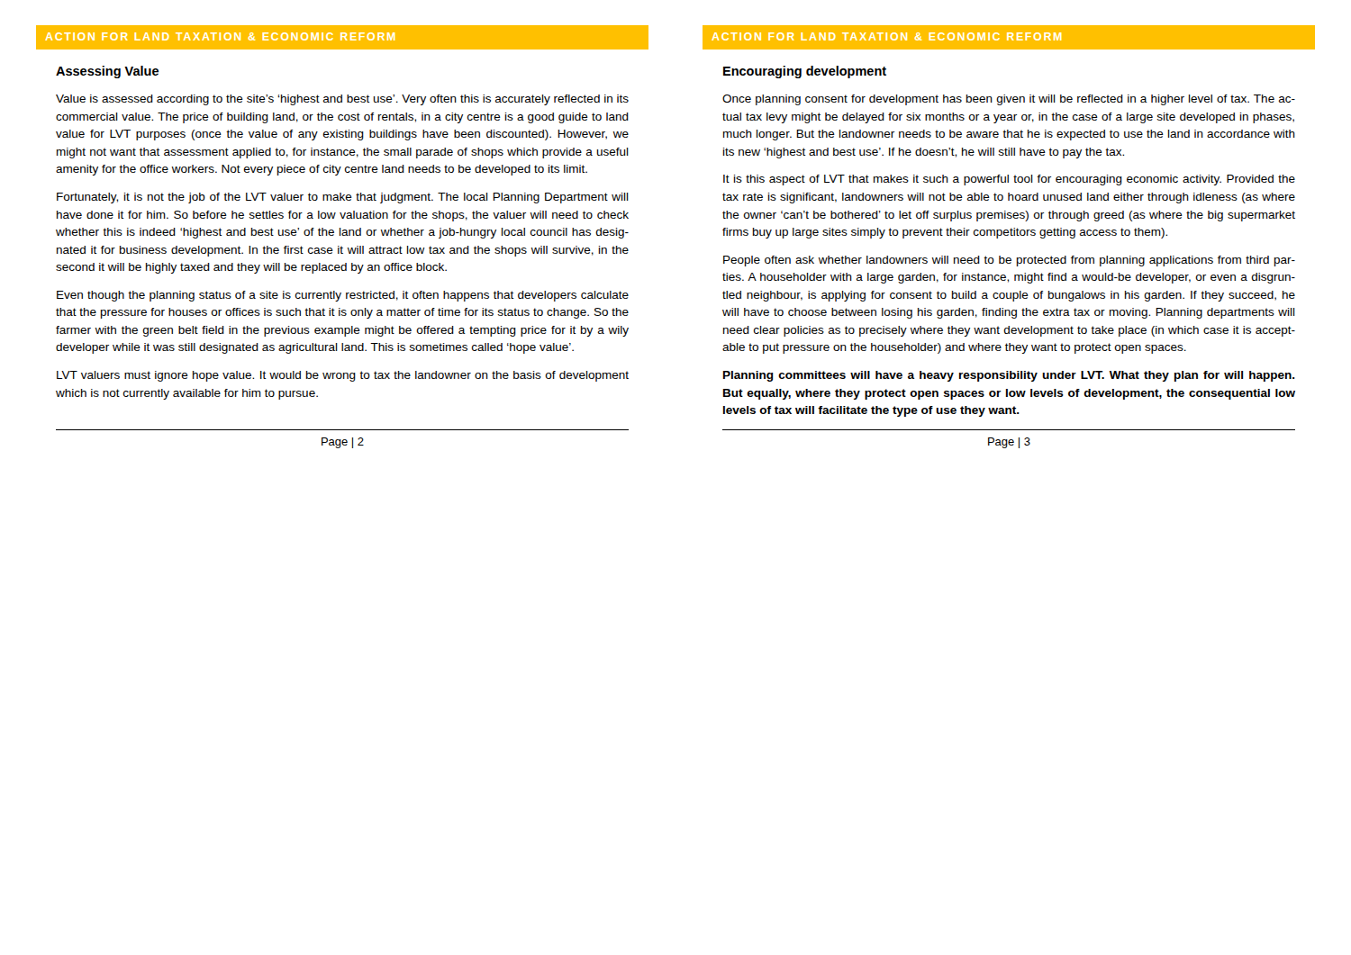Action for Land Taxation & Economic Reform
Assessing Value
Value is assessed according to the site’s ‘highest and best use’. Very often this is accurately reflected in its commercial value. The price of building land, or the cost of rentals, in a city centre is a good guide to land value for LVT purposes (once the value of any existing buildings have been discounted). However, we might not want that assessment applied to, for instance, the small parade of shops which provide a useful amenity for the office workers. Not every piece of city centre land needs to be developed to its limit.
Fortunately, it is not the job of the LVT valuer to make that judgment. The local Planning Department will have done it for him. So before he settles for a low valuation for the shops, the valuer will need to check whether this is indeed ‘highest and best use’ of the land or whether a job-hungry local council has designated it for business development. In the first case it will attract low tax and the shops will survive, in the second it will be highly taxed and they will be replaced by an office block.
Even though the planning status of a site is currently restricted, it often happens that developers calculate that the pressure for houses or offices is such that it is only a matter of time for its status to change. So the farmer with the green belt field in the previous example might be offered a tempting price for it by a wily developer while it was still designated as agricultural land. This is sometimes called ‘hope value’.
LVT valuers must ignore hope value. It would be wrong to tax the landowner on the basis of development which is not currently available for him to pursue.
Page | 2
Action for Land Taxation & Economic Reform
Encouraging development
Once planning consent for development has been given it will be reflected in a higher level of tax. The actual tax levy might be delayed for six months or a year or, in the case of a large site developed in phases, much longer. But the landowner needs to be aware that he is expected to use the land in accordance with its new ‘highest and best use’. If he doesn’t, he will still have to pay the tax.
It is this aspect of LVT that makes it such a powerful tool for encouraging economic activity. Provided the tax rate is significant, landowners will not be able to hoard unused land either through idleness (as where the owner ‘can’t be bothered’ to let off surplus premises) or through greed (as where the big supermarket firms buy up large sites simply to prevent their competitors getting access to them).
People often ask whether landowners will need to be protected from planning applications from third parties. A householder with a large garden, for instance, might find a would-be developer, or even a disgruntled neighbour, is applying for consent to build a couple of bungalows in his garden. If they succeed, he will have to choose between losing his garden, finding the extra tax or moving. Planning departments will need clear policies as to precisely where they want development to take place (in which case it is acceptable to put pressure on the householder) and where they want to protect open spaces.
Planning committees will have a heavy responsibility under LVT. What they plan for will happen. But equally, where they protect open spaces or low levels of development, the consequential low levels of tax will facilitate the type of use they want.
Page | 3